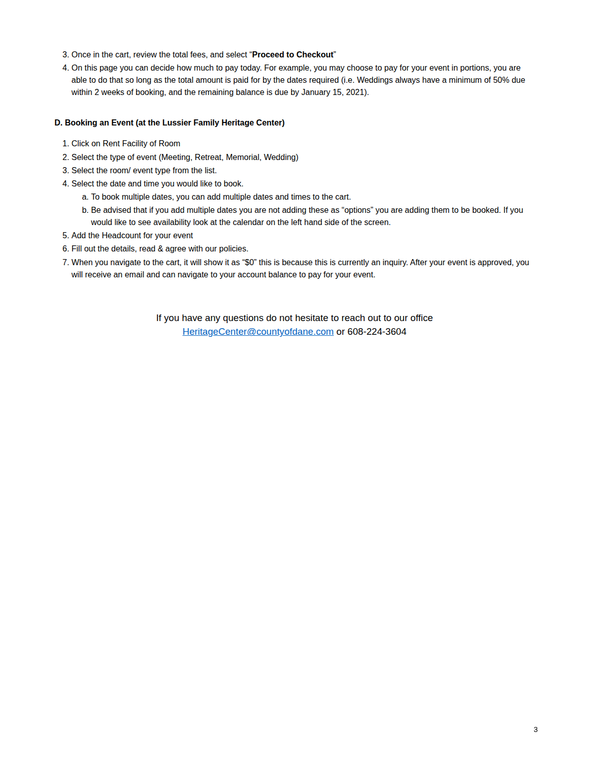Once in the cart, review the total fees, and select “Proceed to Checkout”
On this page you can decide how much to pay today. For example, you may choose to pay for your event in portions, you are able to do that so long as the total amount is paid for by the dates required (i.e. Weddings always have a minimum of 50% due within 2 weeks of booking, and the remaining balance is due by January 15, 2021).
D. Booking an Event (at the Lussier Family Heritage Center)
Click on Rent Facility of Room
Select the type of event (Meeting, Retreat, Memorial, Wedding)
Select the room/ event type from the list.
Select the date and time you would like to book.
To book multiple dates, you can add multiple dates and times to the cart.
Be advised that if you add multiple dates you are not adding these as “options” you are adding them to be booked. If you would like to see availability look at the calendar on the left hand side of the screen.
Add the Headcount for your event
Fill out the details, read & agree with our policies.
When you navigate to the cart, it will show it as “$0” this is because this is currently an inquiry. After your event is approved, you will receive an email and can navigate to your account balance to pay for your event.
If you have any questions do not hesitate to reach out to our office
HeritageCenter@countyofdane.com or 608-224-3604
3